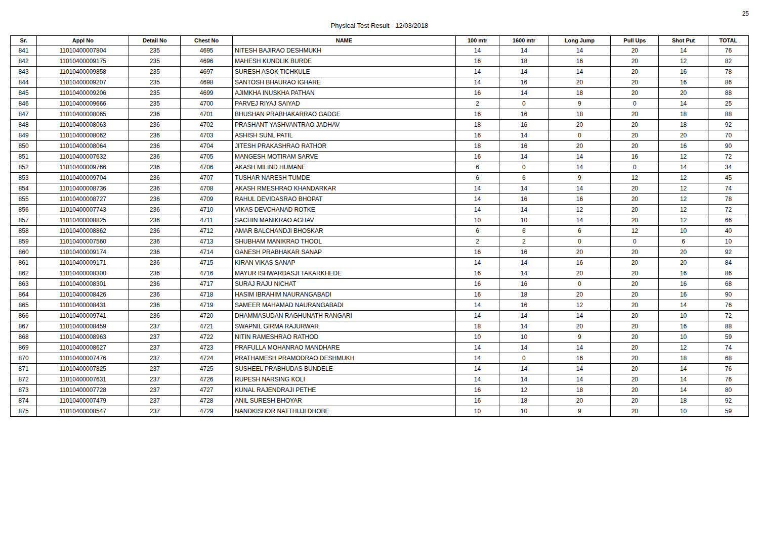25
Physical Test Result - 12/03/2018
| Sr. | Appl No | Detail No | Chest No | NAME | 100 mtr | 1600 mtr | Long Jump | Pull Ups | Shot Put | TOTAL |
| --- | --- | --- | --- | --- | --- | --- | --- | --- | --- | --- |
| 841 | 11010400007804 | 235 | 4695 | NITESH BAJIRAO DESHMUKH | 14 | 14 | 14 | 20 | 14 | 76 |
| 842 | 11010400009175 | 235 | 4696 | MAHESH KUNDLIK BURDE | 16 | 18 | 16 | 20 | 12 | 82 |
| 843 | 11010400009858 | 235 | 4697 | SURESH ASOK TICHKULE | 14 | 14 | 14 | 20 | 16 | 78 |
| 844 | 11010400009207 | 235 | 4698 | SANTOSH BHAURAO IGHARE | 14 | 16 | 20 | 20 | 16 | 86 |
| 845 | 11010400009206 | 235 | 4699 | AJIMKHA INUSKHA PATHAN | 16 | 14 | 18 | 20 | 20 | 88 |
| 846 | 11010400009666 | 235 | 4700 | PARVEJ RIYAJ SAIYAD | 2 | 0 | 9 | 0 | 14 | 25 |
| 847 | 11010400008065 | 236 | 4701 | BHUSHAN PRABHAKARRAO GADGE | 16 | 16 | 18 | 20 | 18 | 88 |
| 848 | 11010400008063 | 236 | 4702 | PRASHANT YASHVANTRAO JADHAV | 18 | 16 | 20 | 20 | 18 | 92 |
| 849 | 11010400008062 | 236 | 4703 | ASHISH SUNL PATIL | 16 | 14 | 0 | 20 | 20 | 70 |
| 850 | 11010400008064 | 236 | 4704 | JITESH PRAKASHRAO RATHOR | 18 | 16 | 20 | 20 | 16 | 90 |
| 851 | 11010400007632 | 236 | 4705 | MANGESH MOTIRAM SARVE | 16 | 14 | 14 | 16 | 12 | 72 |
| 852 | 11010400009766 | 236 | 4706 | AKASH MILIND HUMANE | 6 | 0 | 14 | 0 | 14 | 34 |
| 853 | 11010400009704 | 236 | 4707 | TUSHAR NARESH TUMDE | 6 | 6 | 9 | 12 | 12 | 45 |
| 854 | 11010400008736 | 236 | 4708 | AKASH RMESHRAO KHANDARKAR | 14 | 14 | 14 | 20 | 12 | 74 |
| 855 | 11010400008727 | 236 | 4709 | RAHUL DEVIDASRAO BHOPAT | 14 | 16 | 16 | 20 | 12 | 78 |
| 856 | 11010400007743 | 236 | 4710 | VIKAS DEVCHANAD ROTKE | 14 | 14 | 12 | 20 | 12 | 72 |
| 857 | 11010400008825 | 236 | 4711 | SACHIN MANIKRAO AGHAV | 10 | 10 | 14 | 20 | 12 | 66 |
| 858 | 11010400008862 | 236 | 4712 | AMAR BALCHANDJI BHOSKAR | 6 | 6 | 6 | 12 | 10 | 40 |
| 859 | 11010400007560 | 236 | 4713 | SHUBHAM MANIKRAO THOOL | 2 | 2 | 0 | 0 | 6 | 10 |
| 860 | 11010400009174 | 236 | 4714 | GANESH PRABHAKAR SANAP | 16 | 16 | 20 | 20 | 20 | 92 |
| 861 | 11010400009171 | 236 | 4715 | KIRAN VIKAS SANAP | 14 | 14 | 16 | 20 | 20 | 84 |
| 862 | 11010400008300 | 236 | 4716 | MAYUR ISHWARDASJI TAKARKHEDE | 16 | 14 | 20 | 20 | 16 | 86 |
| 863 | 11010400008301 | 236 | 4717 | SURAJ RAJU NICHAT | 16 | 16 | 0 | 20 | 16 | 68 |
| 864 | 11010400008426 | 236 | 4718 | HASIM IBRAHIM NAURANGABADI | 16 | 18 | 20 | 20 | 16 | 90 |
| 865 | 11010400008431 | 236 | 4719 | SAMEER MAHAMAD NAURANGABADI | 14 | 16 | 12 | 20 | 14 | 76 |
| 866 | 11010400009741 | 236 | 4720 | DHAMMASUDAN RAGHUNATH RANGARI | 14 | 14 | 14 | 20 | 10 | 72 |
| 867 | 11010400008459 | 237 | 4721 | SWAPNIL GIRMA RAJURWAR | 18 | 14 | 20 | 20 | 16 | 88 |
| 868 | 11010400008963 | 237 | 4722 | NITIN RAMESHRAO RATHOD | 10 | 10 | 9 | 20 | 10 | 59 |
| 869 | 11010400008627 | 237 | 4723 | PRAFULLA MOHANRAO MANDHARE | 14 | 14 | 14 | 20 | 12 | 74 |
| 870 | 11010400007476 | 237 | 4724 | PRATHAMESH PRAMODRAO DESHMUKH | 14 | 0 | 16 | 20 | 18 | 68 |
| 871 | 11010400007825 | 237 | 4725 | SUSHEEL PRABHUDAS BUNDELE | 14 | 14 | 14 | 20 | 14 | 76 |
| 872 | 11010400007631 | 237 | 4726 | RUPESH NARSING KOLI | 14 | 14 | 14 | 20 | 14 | 76 |
| 873 | 11010400007728 | 237 | 4727 | KUNAL RAJENDRAJI PETHE | 16 | 12 | 18 | 20 | 14 | 80 |
| 874 | 11010400007479 | 237 | 4728 | ANIL SURESH BHOYAR | 16 | 18 | 20 | 20 | 18 | 92 |
| 875 | 11010400008547 | 237 | 4729 | NANDKISHOR NATTHUJI DHOBE | 10 | 10 | 9 | 20 | 10 | 59 |